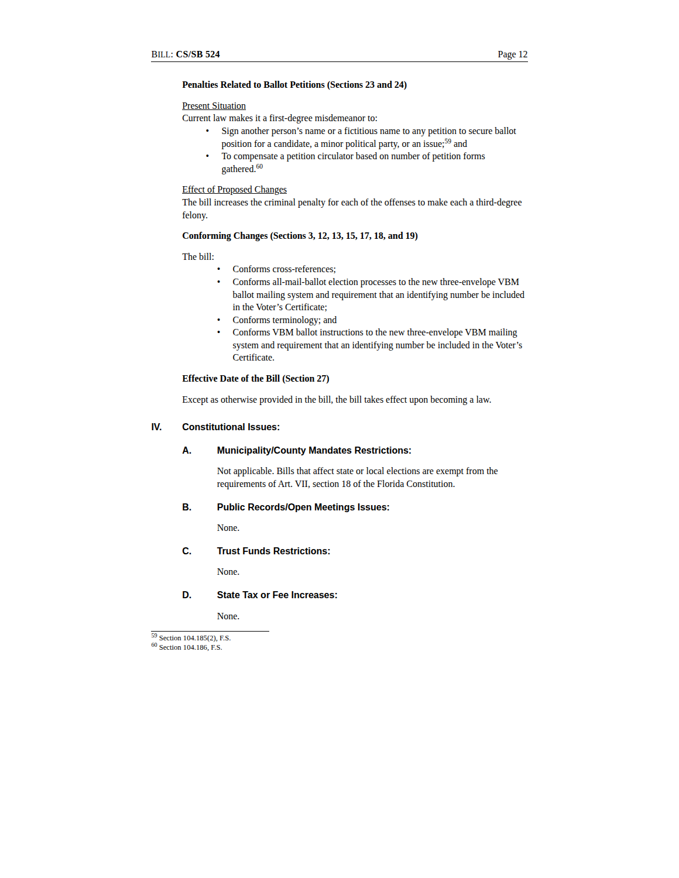BILL: CS/SB 524
Page 12
Penalties Related to Ballot Petitions (Sections 23 and 24)
Present Situation
Current law makes it a first-degree misdemeanor to:
Sign another person’s name or a fictitious name to any petition to secure ballot position for a candidate, a minor political party, or an issue;59 and
To compensate a petition circulator based on number of petition forms gathered.60
Effect of Proposed Changes
The bill increases the criminal penalty for each of the offenses to make each a third-degree felony.
Conforming Changes (Sections 3, 12, 13, 15, 17, 18, and 19)
The bill:
Conforms cross-references;
Conforms all-mail-ballot election processes to the new three-envelope VBM ballot mailing system and requirement that an identifying number be included in the Voter’s Certificate;
Conforms terminology; and
Conforms VBM ballot instructions to the new three-envelope VBM mailing system and requirement that an identifying number be included in the Voter’s Certificate.
Effective Date of the Bill (Section 27)
Except as otherwise provided in the bill, the bill takes effect upon becoming a law.
IV.
Constitutional Issues:
A.
Municipality/County Mandates Restrictions:
Not applicable. Bills that affect state or local elections are exempt from the requirements of Art. VII, section 18 of the Florida Constitution.
B.
Public Records/Open Meetings Issues:
None.
C.
Trust Funds Restrictions:
None.
D.
State Tax or Fee Increases:
None.
59 Section 104.185(2), F.S.
60 Section 104.186, F.S.